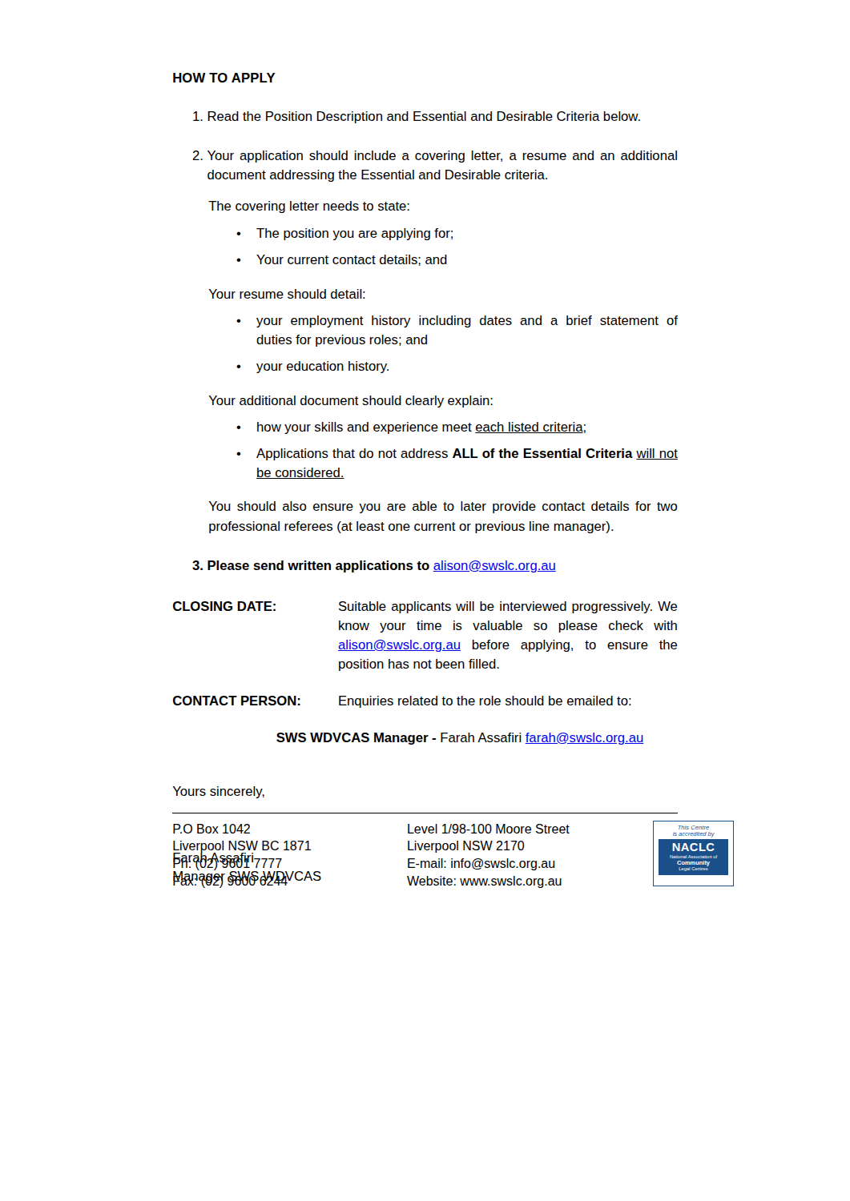HOW TO APPLY
Read the Position Description and Essential and Desirable Criteria below.
Your application should include a covering letter, a resume and an additional document addressing the Essential and Desirable criteria.
The covering letter needs to state:
The position you are applying for;
Your current contact details; and
Your resume should detail:
your employment history including dates and a brief statement of duties for previous roles; and
your education history.
Your additional document should clearly explain:
how your skills and experience meet each listed criteria;
Applications that do not address ALL of the Essential Criteria will not be considered.
You should also ensure you are able to later provide contact details for two professional referees (at least one current or previous line manager).
Please send written applications to alison@swslc.org.au
CLOSING DATE:
Suitable applicants will be interviewed progressively. We know your time is valuable so please check with alison@swslc.org.au before applying, to ensure the position has not been filled.
CONTACT PERSON:
Enquiries related to the role should be emailed to:
SWS WDVCAS Manager - Farah Assafiri farah@swslc.org.au
Yours sincerely,
Farah Assafiri
Manager SWS WDVCAS
P.O Box 1042
Liverpool NSW BC 1871
Ph: (02) 9601 7777
Fax: (02) 9600 6244
Level 1/98-100 Moore Street
Liverpool NSW 2170
E-mail: info@swslc.org.au
Website: www.swslc.org.au
This Centre
is accredited by
NACLC
National Association of Community Legal Centres
​